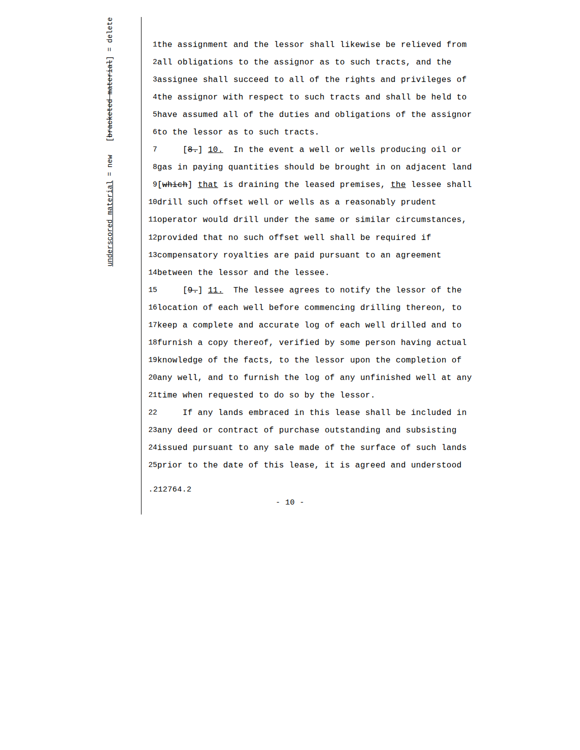underscored material = new [bracketed material] = delete
| 1 | the assignment and the lessor shall likewise be relieved from |
| 2 | all obligations to the assignor as to such tracts, and the |
| 3 | assignee shall succeed to all of the rights and privileges of |
| 4 | the assignor with respect to such tracts and shall be held to |
| 5 | have assumed all of the duties and obligations of the assignor |
| 6 | to the lessor as to such tracts. |
| 7 | [ 8. ] 10. In the event a well or wells producing oil or |
| 8 | gas in paying quantities should be brought in on adjacent land |
| 9 | [ which ] that is draining the leased premises, the lessee shall |
| 10 | drill such offset well or wells as a reasonably prudent |
| 11 | operator would drill under the same or similar circumstances, |
| 12 | provided that no such offset well shall be required if |
| 13 | compensatory royalties are paid pursuant to an agreement |
| 14 | between the lessor and the lessee. |
| 15 | [ 9. ] 11. The lessee agrees to notify the lessor of the |
| 16 | location of each well before commencing drilling thereon, to |
| 17 | keep a complete and accurate log of each well drilled and to |
| 18 | furnish a copy thereof, verified by some person having actual |
| 19 | knowledge of the facts, to the lessor upon the completion of |
| 20 | any well, and to furnish the log of any unfinished well at any |
| 21 | time when requested to do so by the lessor. |
| 22 | If any lands embraced in this lease shall be included in |
| 23 | any deed or contract of purchase outstanding and subsisting |
| 24 | issued pursuant to any sale made of the surface of such lands |
| 25 | prior to the date of this lease, it is agreed and understood |
.212764.2
- 10 -